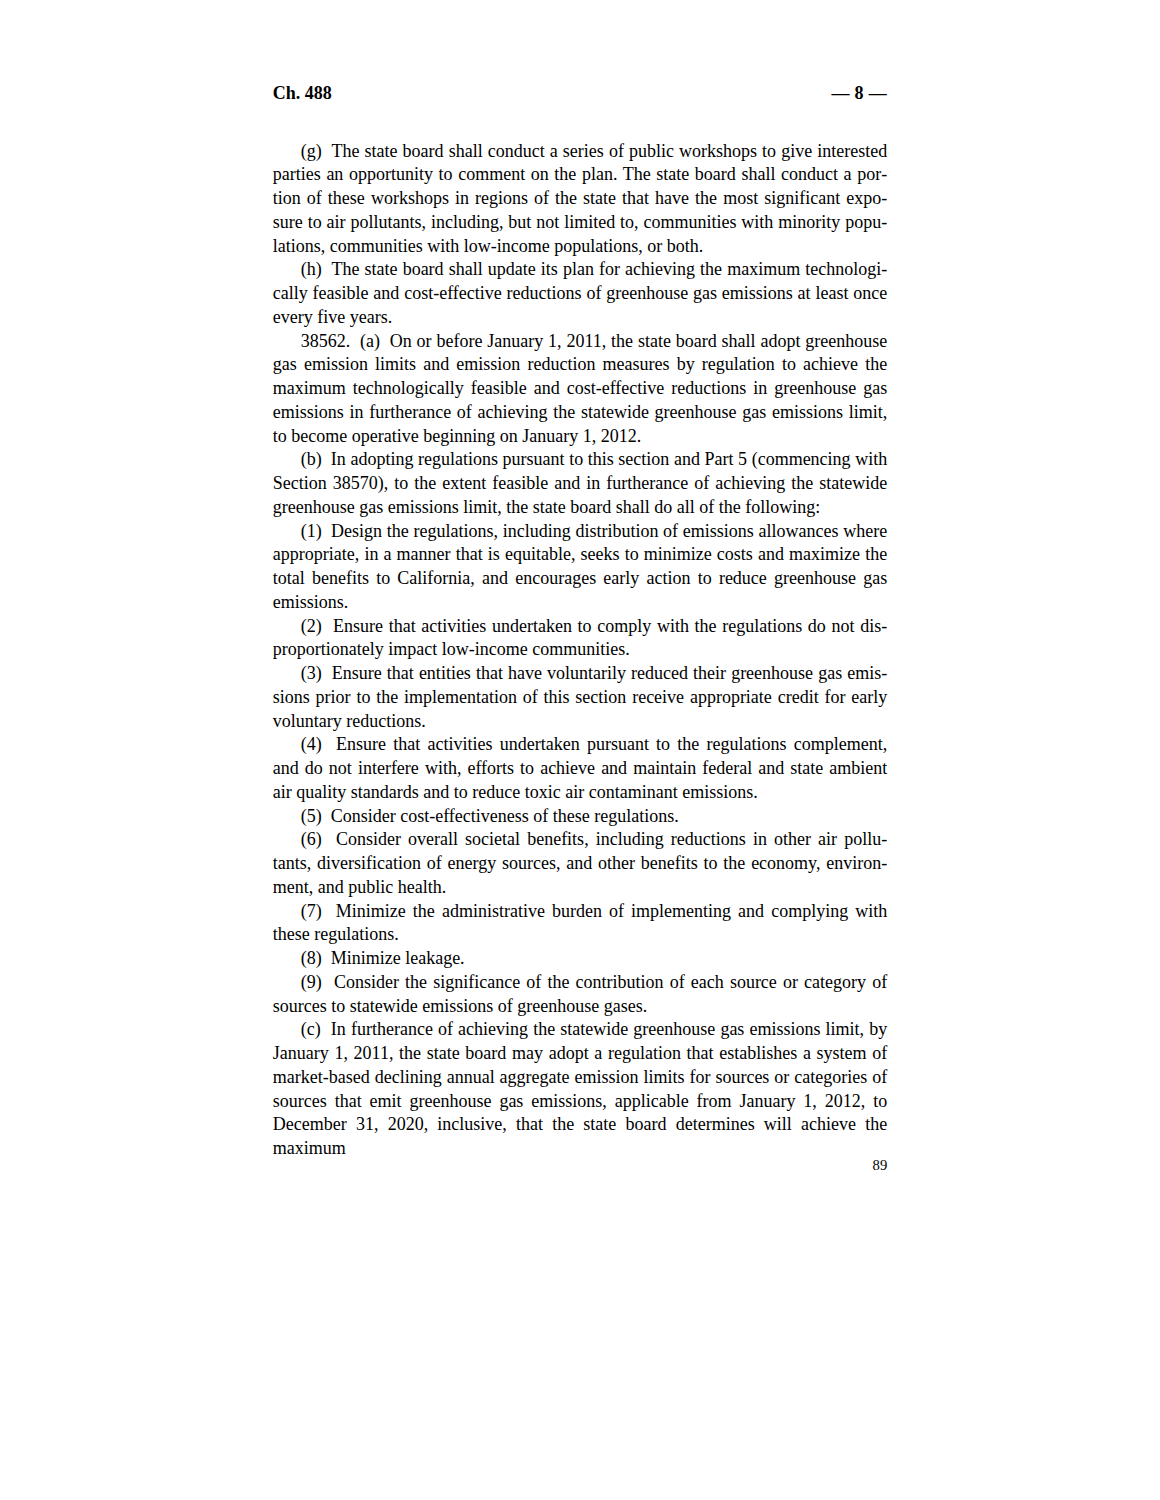Ch. 488 — 8 —
(g) The state board shall conduct a series of public workshops to give interested parties an opportunity to comment on the plan. The state board shall conduct a portion of these workshops in regions of the state that have the most significant exposure to air pollutants, including, but not limited to, communities with minority populations, communities with low-income populations, or both.
(h) The state board shall update its plan for achieving the maximum technologically feasible and cost-effective reductions of greenhouse gas emissions at least once every five years.
38562.(a) On or before January 1, 2011, the state board shall adopt greenhouse gas emission limits and emission reduction measures by regulation to achieve the maximum technologically feasible and cost-effective reductions in greenhouse gas emissions in furtherance of achieving the statewide greenhouse gas emissions limit, to become operative beginning on January 1, 2012.
(b) In adopting regulations pursuant to this section and Part 5 (commencing with Section 38570), to the extent feasible and in furtherance of achieving the statewide greenhouse gas emissions limit, the state board shall do all of the following:
(1) Design the regulations, including distribution of emissions allowances where appropriate, in a manner that is equitable, seeks to minimize costs and maximize the total benefits to California, and encourages early action to reduce greenhouse gas emissions.
(2) Ensure that activities undertaken to comply with the regulations do not disproportionately impact low-income communities.
(3) Ensure that entities that have voluntarily reduced their greenhouse gas emissions prior to the implementation of this section receive appropriate credit for early voluntary reductions.
(4) Ensure that activities undertaken pursuant to the regulations complement, and do not interfere with, efforts to achieve and maintain federal and state ambient air quality standards and to reduce toxic air contaminant emissions.
(5) Consider cost-effectiveness of these regulations.
(6) Consider overall societal benefits, including reductions in other air pollutants, diversification of energy sources, and other benefits to the economy, environment, and public health.
(7) Minimize the administrative burden of implementing and complying with these regulations.
(8) Minimize leakage.
(9) Consider the significance of the contribution of each source or category of sources to statewide emissions of greenhouse gases.
(c) In furtherance of achieving the statewide greenhouse gas emissions limit, by January 1, 2011, the state board may adopt a regulation that establishes a system of market-based declining annual aggregate emission limits for sources or categories of sources that emit greenhouse gas emissions, applicable from January 1, 2012, to December 31, 2020, inclusive, that the state board determines will achieve the maximum
89